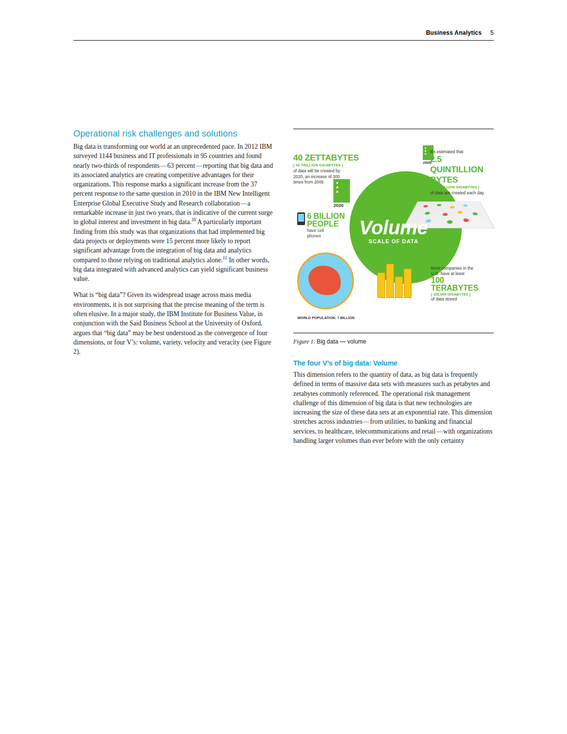Business Analytics 5
Operational risk challenges and solutions
Big data is transforming our world at an unprecedented pace. In 2012 IBM surveyed 1144 business and IT professionals in 95 countries and found nearly two-thirds of respondents — 63 percent — reporting that big data and its associated analytics are creating competitive advantages for their organizations. This response marks a significant increase from the 37 percent response to the same question in 2010 in the IBM New Intelligent Enterprise Global Executive Study and Research collaboration — a remarkable increase in just two years, that is indicative of the current surge in global interest and investment in big data.10 A particularly important finding from this study was that organizations that had implemented big data projects or deployments were 15 percent more likely to report significant advantage from the integration of big data and analytics compared to those relying on traditional analytics alone.11 In other words, big data integrated with advanced analytics can yield significant business value.
What is “big data”? Given its widespread usage across mass media environments, it is not surprising that the precise meaning of the term is often elusive. In a major study, the IBM Institute for Business Value, in conjunction with the Said Business School at the University of Oxford, argues that “big data” may be best understood as the convergence of four dimensions, or four V’s: volume, variety, velocity and veracity (see Figure 2).
Volume
SCALE OF DATA
40 ZETTABYTES
[ 43 TRILLION GIGABYTES ]
of data will be created by 2020, an increase of 300 times from 2005
2005
2020
It’s estimated that
2.5 QUINTILLION BYTES
[ 2.3 TRILLION GIGABYTES ]
of data are created each day
6 BILLION
PEOPLE
have cell
phones
WORLD POPULATION: 7 BILLION
Most companies in the
U.S. have at least
100 TERABYTES
[ 100,000 GIGABYTES ]
of data stored
Figure 1: Big data — volume
The four V’s of big data: Volume
This dimension refers to the quantity of data, as big data is frequently defined in terms of massive data sets with measures such as petabytes and zetabytes commonly referenced. The operational risk management challenge of this dimension of big data is that new technologies are increasing the size of these data sets at an exponential rate. This dimension stretches across industries — from utilities, to banking and financial services, to healthcare, telecommunications and retail — with organizations handling larger volumes than ever before with the only certainty